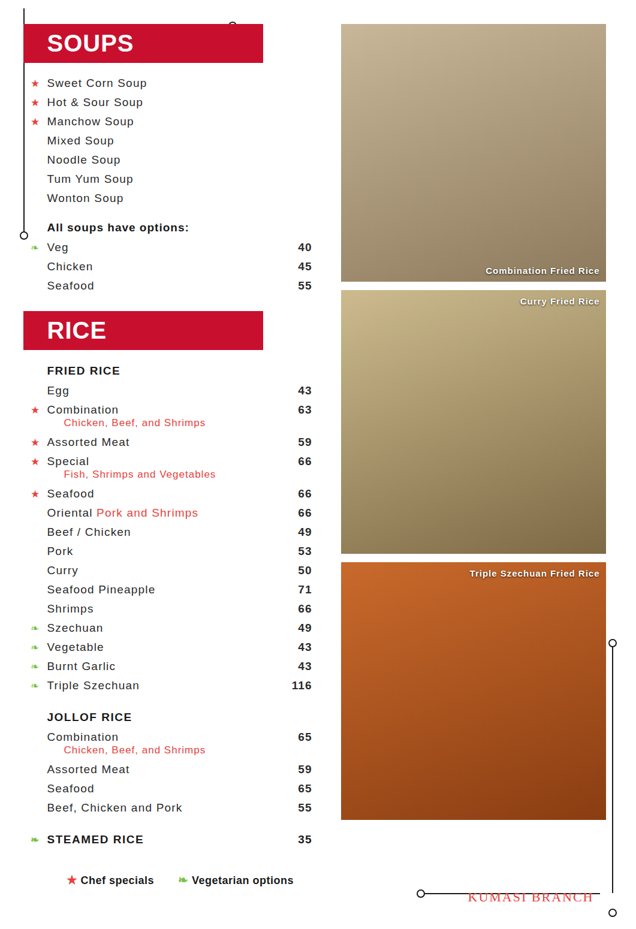SOUPS
★Sweet Corn Soup
★Hot & Sour Soup
★Manchow Soup
Mixed Soup
Noodle Soup
Tum Yum Soup
Wonton Soup
All soups have options:
❧Veg 40
Chicken 45
Seafood 55
RICE
FRIED RICE
Egg 43
★Combination 63
Chicken, Beef, and Shrimps
★Assorted Meat 59
★Special 66
Fish, Shrimps and Vegetables
★Seafood 66
Oriental Pork and Shrimps 66
Beef / Chicken 49
Pork 53
Curry 50
Seafood Pineapple 71
Shrimps 66
❧Szechuan 49
❧Vegetable 43
❧Burnt Garlic 43
❧Triple Szechuan 116
JOLLOF RICE
Combination 65
Chicken, Beef, and Shrimps
Assorted Meat 59
Seafood 65
Beef, Chicken and Pork 55
❧ STEAMED RICE 35
★ Chef specials ❧ Vegetarian options
Combination Fried Rice
Curry Fried Rice
Triple Szechuan Fried Rice
KUMASI BRANCH